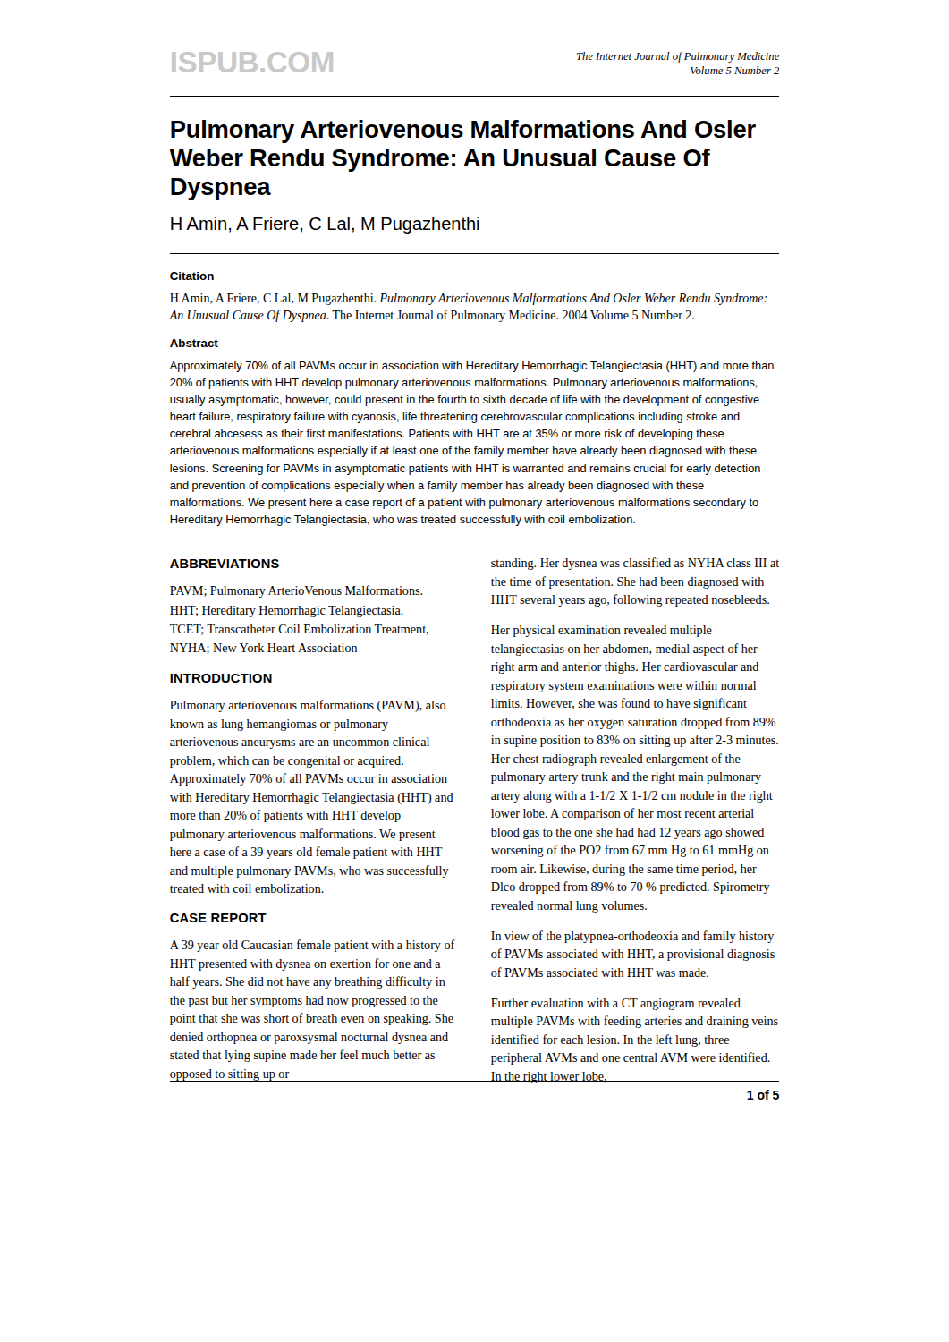ISPUB.COM
The Internet Journal of Pulmonary Medicine
Volume 5 Number 2
Pulmonary Arteriovenous Malformations And Osler Weber Rendu Syndrome: An Unusual Cause Of Dyspnea
H Amin, A Friere, C Lal, M Pugazhenthi
Citation
H Amin, A Friere, C Lal, M Pugazhenthi. Pulmonary Arteriovenous Malformations And Osler Weber Rendu Syndrome: An Unusual Cause Of Dyspnea. The Internet Journal of Pulmonary Medicine. 2004 Volume 5 Number 2.
Abstract
Approximately 70% of all PAVMs occur in association with Hereditary Hemorrhagic Telangiectasia (HHT) and more than 20% of patients with HHT develop pulmonary arteriovenous malformations. Pulmonary arteriovenous malformations, usually asymptomatic, however, could present in the fourth to sixth decade of life with the development of congestive heart failure, respiratory failure with cyanosis, life threatening cerebrovascular complications including stroke and cerebral abcesess as their first manifestations. Patients with HHT are at 35% or more risk of developing these arteriovenous malformations especially if at least one of the family member have already been diagnosed with these lesions. Screening for PAVMs in asymptomatic patients with HHT is warranted and remains crucial for early detection and prevention of complications especially when a family member has already been diagnosed with these malformations. We present here a case report of a patient with pulmonary arteriovenous malformations secondary to Hereditary Hemorrhagic Telangiectasia, who was treated successfully with coil embolization.
ABBREVIATIONS
PAVM; Pulmonary ArterioVenous Malformations.
HHT; Hereditary Hemorrhagic Telangiectasia.
TCET; Transcatheter Coil Embolization Treatment,
NYHA; New York Heart Association
INTRODUCTION
Pulmonary arteriovenous malformations (PAVM), also known as lung hemangiomas or pulmonary arteriovenous aneurysms are an uncommon clinical problem, which can be congenital or acquired. Approximately 70% of all PAVMs occur in association with Hereditary Hemorrhagic Telangiectasia (HHT) and more than 20% of patients with HHT develop pulmonary arteriovenous malformations. We present here a case of a 39 years old female patient with HHT and multiple pulmonary PAVMs, who was successfully treated with coil embolization.
CASE REPORT
A 39 year old Caucasian female patient with a history of HHT presented with dysnea on exertion for one and a half years. She did not have any breathing difficulty in the past but her symptoms had now progressed to the point that she was short of breath even on speaking. She denied orthopnea or paroxsysmal nocturnal dysnea and stated that lying supine made her feel much better as opposed to sitting up or
standing. Her dysnea was classified as NYHA class III at the time of presentation. She had been diagnosed with HHT several years ago, following repeated nosebleeds.
Her physical examination revealed multiple telangiectasias on her abdomen, medial aspect of her right arm and anterior thighs. Her cardiovascular and respiratory system examinations were within normal limits. However, she was found to have significant orthodeoxia as her oxygen saturation dropped from 89% in supine position to 83% on sitting up after 2-3 minutes. Her chest radiograph revealed enlargement of the pulmonary artery trunk and the right main pulmonary artery along with a 1-1/2 X 1-1/2 cm nodule in the right lower lobe. A comparison of her most recent arterial blood gas to the one she had had 12 years ago showed worsening of the PO2 from 67 mm Hg to 61 mmHg on room air. Likewise, during the same time period, her Dlco dropped from 89% to 70 % predicted. Spirometry revealed normal lung volumes.
In view of the platypnea-orthodeoxia and family history of PAVMs associated with HHT, a provisional diagnosis of PAVMs associated with HHT was made.
Further evaluation with a CT angiogram revealed multiple PAVMs with feeding arteries and draining veins identified for each lesion. In the left lung, three peripheral AVMs and one central AVM were identified. In the right lower lobe,
1 of 5